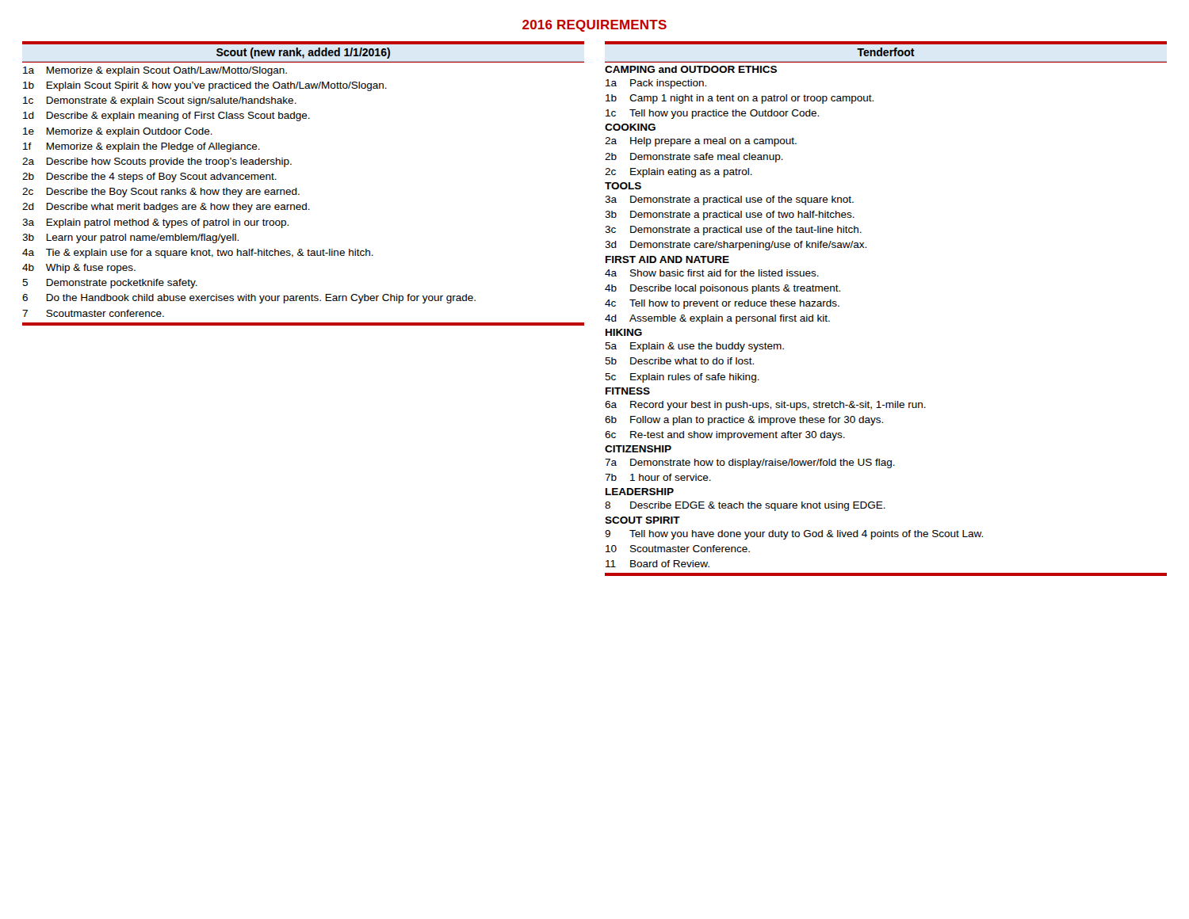2016 REQUIREMENTS
Scout (new rank, added 1/1/2016)
1a Memorize & explain Scout Oath/Law/Motto/Slogan.
1b Explain Scout Spirit & how you’ve practiced the Oath/Law/Motto/Slogan.
1c Demonstrate & explain Scout sign/salute/handshake.
1d Describe & explain meaning of First Class Scout badge.
1e Memorize & explain Outdoor Code.
1f Memorize & explain the Pledge of Allegiance.
2a Describe how Scouts provide the troop’s leadership.
2b Describe the 4 steps of Boy Scout advancement.
2c Describe the Boy Scout ranks & how they are earned.
2d Describe what merit badges are & how they are earned.
3a Explain patrol method & types of patrol in our troop.
3b Learn your patrol name/emblem/flag/yell.
4a Tie & explain use for a square knot, two half-hitches, & taut-line hitch.
4b Whip & fuse ropes.
5 Demonstrate pocketknife safety.
6 Do the Handbook child abuse exercises with your parents. Earn Cyber Chip for your grade.
7 Scoutmaster conference.
Tenderfoot
CAMPING and OUTDOOR ETHICS
1a Pack inspection.
1b Camp 1 night in a tent on a patrol or troop campout.
1c Tell how you practice the Outdoor Code.
COOKING
2a Help prepare a meal on a campout.
2b Demonstrate safe meal cleanup.
2c Explain eating as a patrol.
TOOLS
3a Demonstrate a practical use of the square knot.
3b Demonstrate a practical use of two half-hitches.
3c Demonstrate a practical use of the taut-line hitch.
3d Demonstrate care/sharpening/use of knife/saw/ax.
FIRST AID AND NATURE
4a Show basic first aid for the listed issues.
4b Describe local poisonous plants & treatment.
4c Tell how to prevent or reduce these hazards.
4d Assemble & explain a personal first aid kit.
HIKING
5a Explain & use the buddy system.
5b Describe what to do if lost.
5c Explain rules of safe hiking.
FITNESS
6a Record your best in push-ups, sit-ups, stretch-&-sit, 1-mile run.
6b Follow a plan to practice & improve these for 30 days.
6c Re-test and show improvement after 30 days.
CITIZENSHIP
7a Demonstrate how to display/raise/lower/fold the US flag.
7b 1 hour of service.
LEADERSHIP
8 Describe EDGE & teach the square knot using EDGE.
SCOUT SPIRIT
9 Tell how you have done your duty to God & lived 4 points of the Scout Law.
10 Scoutmaster Conference.
11 Board of Review.